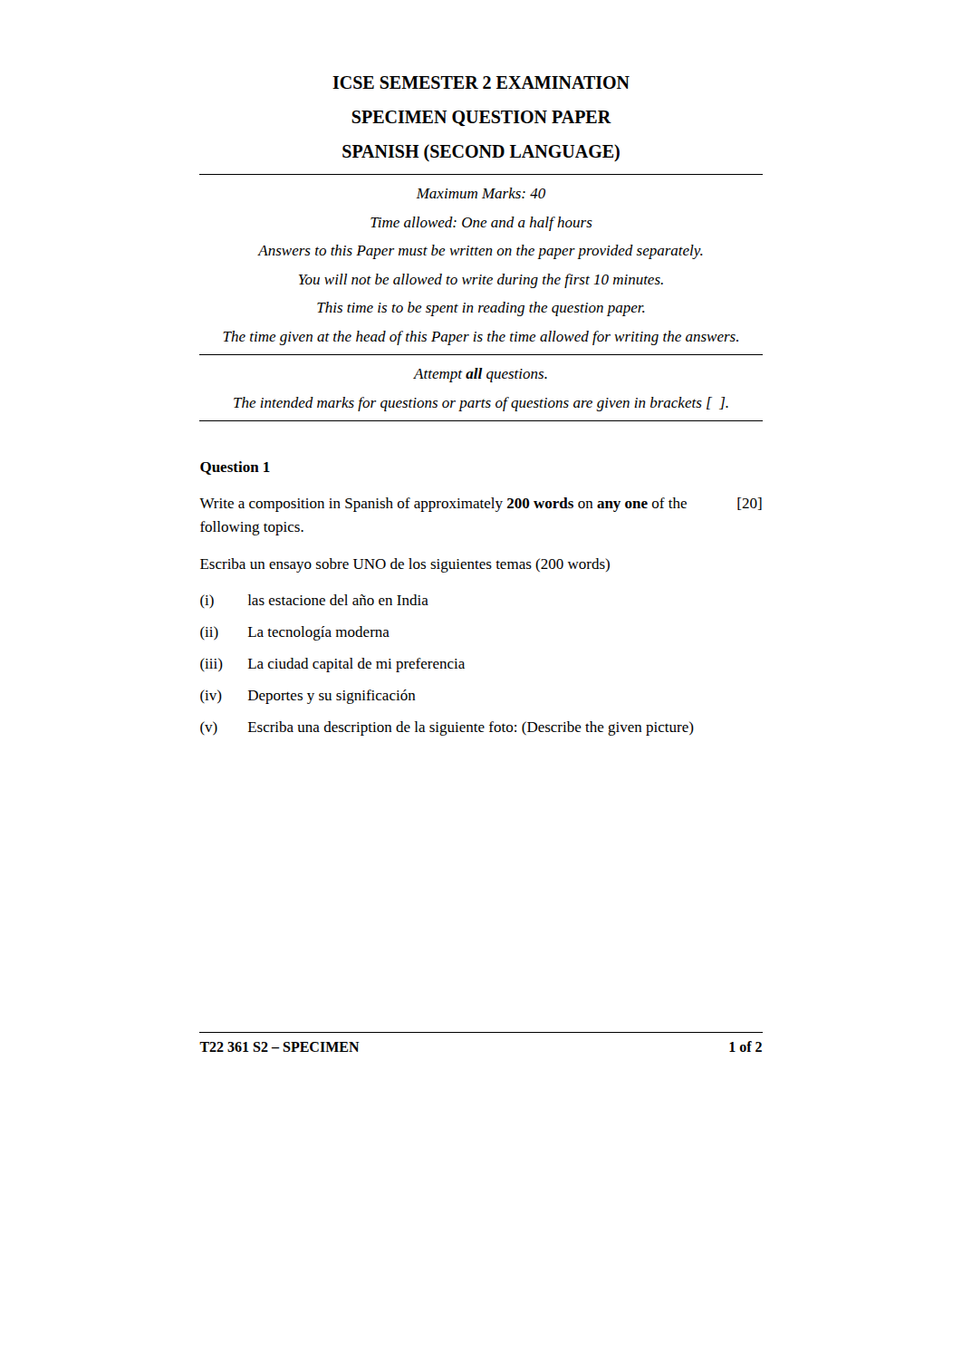ICSE SEMESTER 2 EXAMINATION
SPECIMEN QUESTION PAPER
SPANISH (SECOND LANGUAGE)
Maximum Marks: 40
Time allowed: One and a half hours
Answers to this Paper must be written on the paper provided separately.
You will not be allowed to write during the first 10 minutes.
This time is to be spent in reading the question paper.
The time given at the head of this Paper is the time allowed for writing the answers.
Attempt all questions.
The intended marks for questions or parts of questions are given in brackets [ ].
Question 1
[20] Write a composition in Spanish of approximately 200 words on any one of the following topics.
Escriba un ensayo sobre UNO de los siguientes temas (200 words)
(i) las estacione del año en India
(ii) La tecnología moderna
(iii) La ciudad capital de mi preferencia
(iv) Deportes y su significación
(v) Escriba una description de la siguiente foto: (Describe the given picture)
T22 361 S2 – SPECIMEN 1 of 2